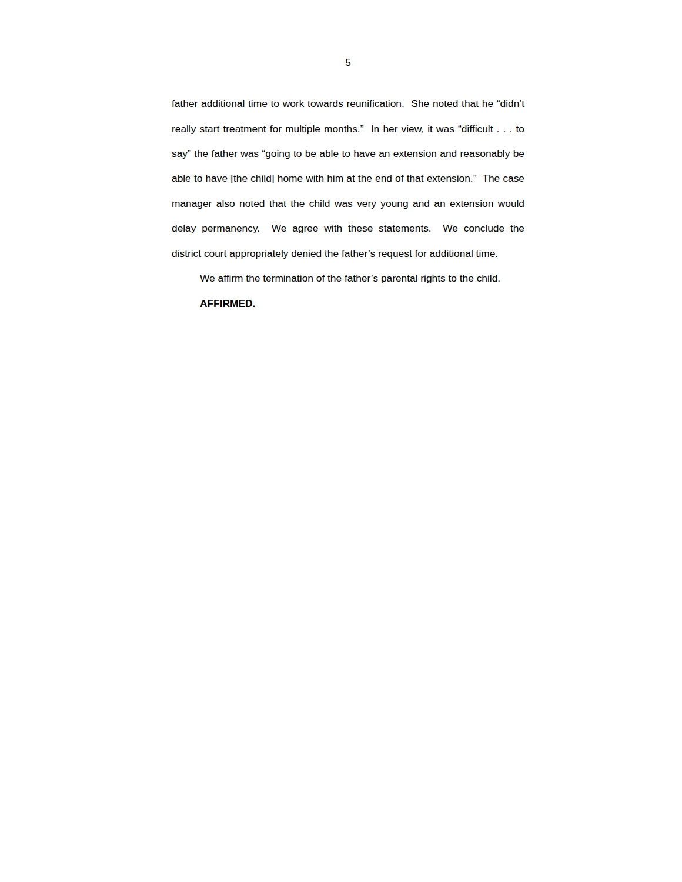5
father additional time to work towards reunification. She noted that he “didn’t really start treatment for multiple months.” In her view, it was “difficult . . . to say” the father was “going to be able to have an extension and reasonably be able to have [the child] home with him at the end of that extension.” The case manager also noted that the child was very young and an extension would delay permanency. We agree with these statements. We conclude the district court appropriately denied the father’s request for additional time.
We affirm the termination of the father’s parental rights to the child.
AFFIRMED.